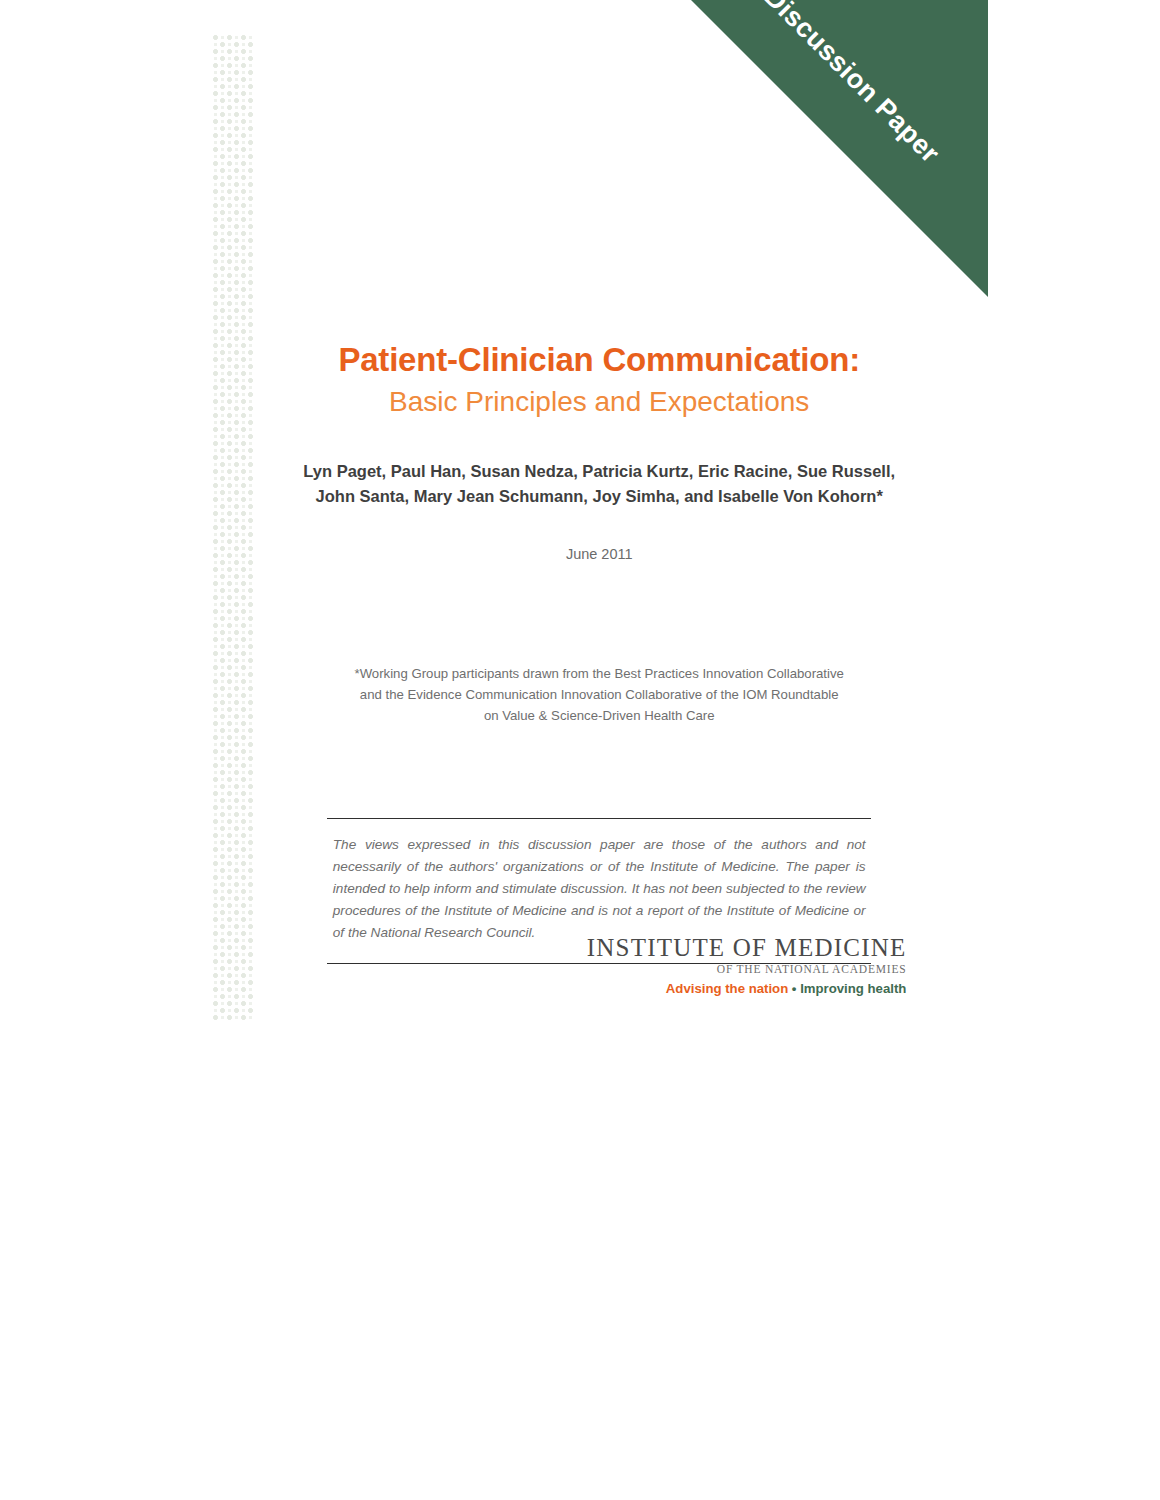Discussion Paper
Patient-Clinician Communication: Basic Principles and Expectations
Lyn Paget, Paul Han, Susan Nedza, Patricia Kurtz, Eric Racine, Sue Russell,
John Santa, Mary Jean Schumann, Joy Simha, and Isabelle Von Kohorn*
June 2011
*Working Group participants drawn from the Best Practices Innovation Collaborative and the Evidence Communication Innovation Collaborative of the IOM Roundtable on Value & Science-Driven Health Care
The views expressed in this discussion paper are those of the authors and not necessarily of the authors' organizations or of the Institute of Medicine. The paper is intended to help inform and stimulate discussion. It has not been subjected to the review procedures of the Institute of Medicine and is not a report of the Institute of Medicine or of the National Research Council.
INSTITUTE OF MEDICINE
OF THE NATIONAL ACADEMIES
Advising the nation • Improving health